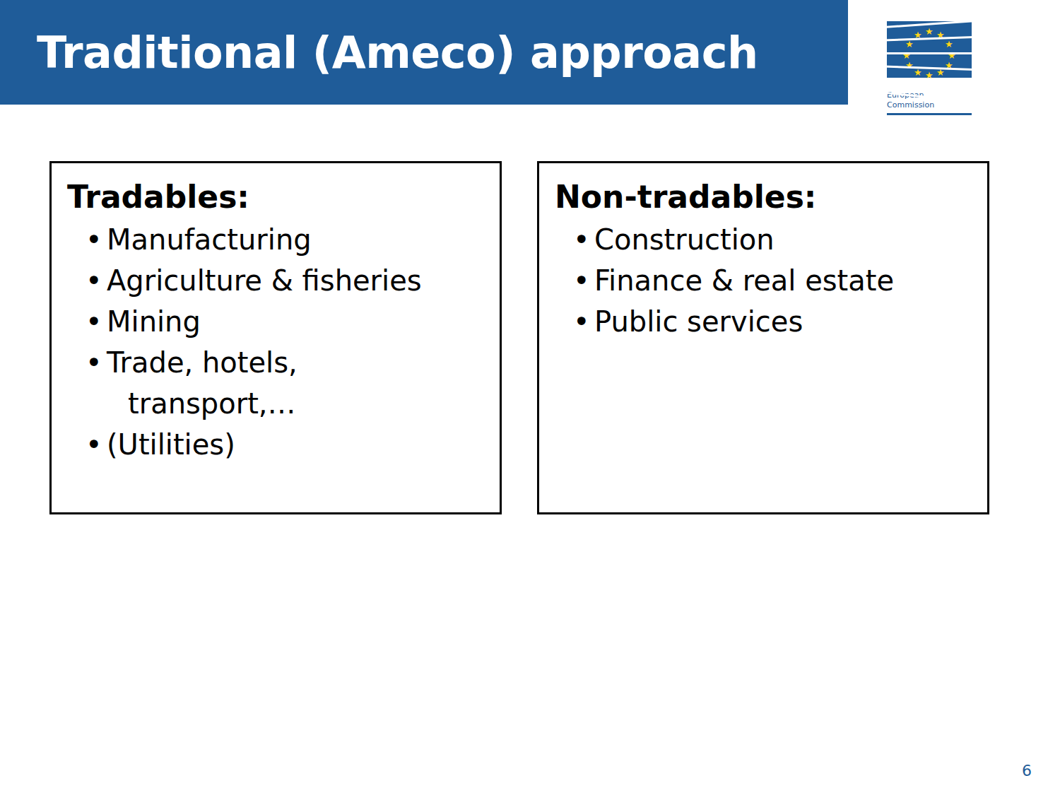Traditional (Ameco) approach
★ ★ ★ ★ ★ ★ ★ ★ ★ ★ ★ ★
European
Commission
Tradables:
Manufacturing
Agriculture & fisheries
Mining
Trade, hotels,transport,…
(Utilities)
Non-tradables:
Construction
Finance & real estate
Public services
6